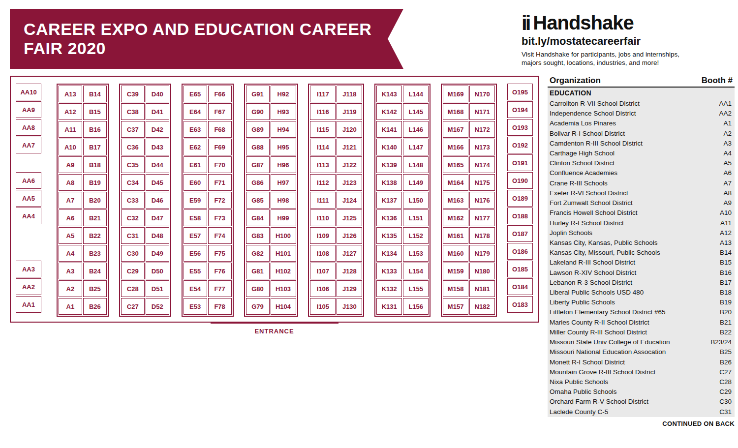Career Expo and Education Career Fair 2020
ii Handshake
bit.ly/mostatecareerfair
Visit Handshake for participants, jobs and internships, majors sought, locations, industries, and more!
AA10
AA9
AA8
AA7
AA6
AA5
AA4
AA3
AA2
AA1
A13
A12
A11
A10
A9
A8
A7
A6
A5
A4
A3
A2
A1
B14
B15
B16
B17
B18
B19
B20
B21
B22
B23
B24
B25
B26
C39
C38
C37
C36
C35
C34
C33
C32
C31
C30
C29
C28
C27
D40
D41
D42
D43
D44
D45
D46
D47
D48
D49
D50
D51
D52
E65
E64
E63
E62
E61
E60
E59
E58
E57
E56
E55
E54
E53
F66
F67
F68
F69
F70
F71
F72
F73
F74
F75
F76
F77
F78
G91
G90
G89
G88
G87
G86
G85
G84
G83
G82
G81
G80
G79
H92
H93
H94
H95
H96
H97
H98
H99
H100
H101
H102
H103
H104
I117
I116
I115
I114
I113
I112
I111
I110
I109
I108
I107
I106
I105
J118
J119
J120
J121
J122
J123
J124
J125
J126
J127
J128
J129
J130
K143
K142
K141
K140
K139
K138
K137
K136
K135
K134
K133
K132
K131
L144
L145
L146
L147
L148
L149
L150
L151
L152
L153
L154
L155
L156
M169
M168
M167
M166
M165
M164
M163
M162
M161
M160
M159
M158
M157
N170
N171
N172
N173
N174
N175
N176
N177
N178
N179
N180
N181
N182
O195
O194
O193
O192
O191
O190
O189
O188
O187
O186
O185
O184
O183
ENTRANCE
| Organization | Booth # |
| --- | --- |
| EDUCATION |
| Carrollton R-VII School District | AA1 |
| Independence School District | AA2 |
| Academia Los Pinares | A1 |
| Bolivar R-I School District | A2 |
| Camdenton R-III School District | A3 |
| Carthage High School | A4 |
| Clinton School District | A5 |
| Confluence Academies | A6 |
| Crane R-III Schools | A7 |
| Exeter R-VI School District | A8 |
| Fort Zumwalt School District | A9 |
| Francis Howell School District | A10 |
| Hurley R-I School District | A11 |
| Joplin Schools | A12 |
| Kansas City, Kansas, Public Schools | A13 |
| Kansas City, Missouri, Public Schools | B14 |
| Lakeland R-III School District | B15 |
| Lawson R-XIV School District | B16 |
| Lebanon R-3 School District | B17 |
| Liberal Public Schools USD 480 | B18 |
| Liberty Public Schools | B19 |
| Littleton Elementary School District #65 | B20 |
| Maries County R-II School District | B21 |
| Miller County R-III School District | B22 |
| Missouri State Univ College of Education | B23/24 |
| Missouri National Education Assocation | B25 |
| Monett R-I School District | B26 |
| Mountain Grove R-III School District | C27 |
| Nixa Public Schools | C28 |
| Omaha Public Schools | C29 |
| Orchard Farm R-V School District | C30 |
| Laclede County C-5 | C31 |
CONTINUED ON BACK